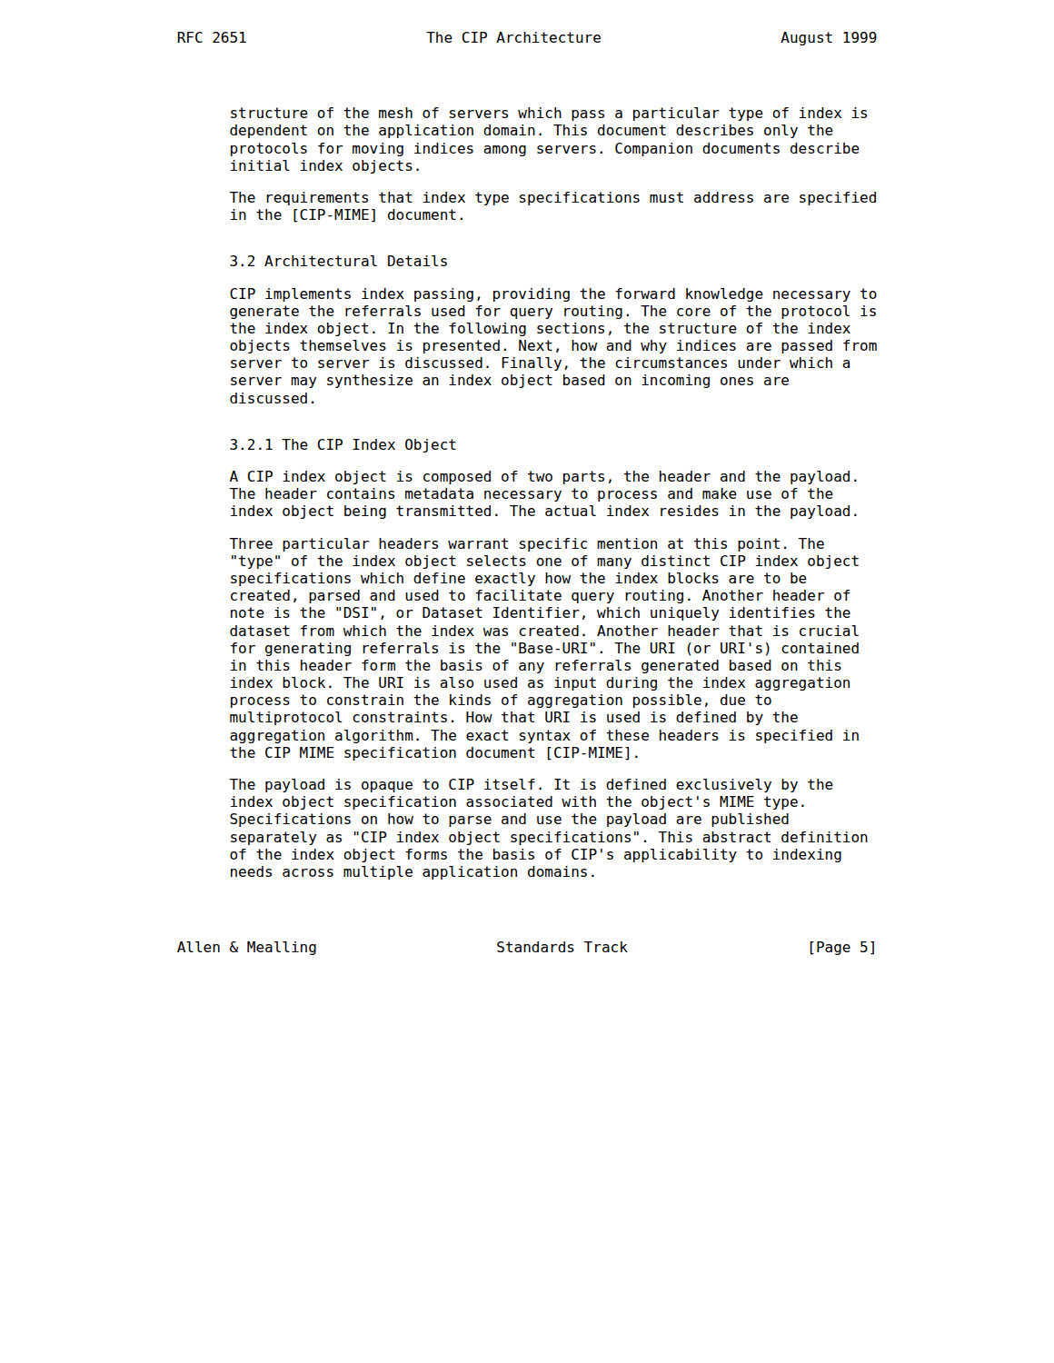RFC 2651 The CIP Architecture August 1999
structure of the mesh of servers which pass a particular type of index is dependent on the application domain. This document describes only the protocols for moving indices among servers. Companion documents describe initial index objects.
The requirements that index type specifications must address are specified in the [CIP-MIME] document.
3.2 Architectural Details
CIP implements index passing, providing the forward knowledge necessary to generate the referrals used for query routing. The core of the protocol is the index object. In the following sections, the structure of the index objects themselves is presented. Next, how and why indices are passed from server to server is discussed. Finally, the circumstances under which a server may synthesize an index object based on incoming ones are discussed.
3.2.1 The CIP Index Object
A CIP index object is composed of two parts, the header and the payload. The header contains metadata necessary to process and make use of the index object being transmitted. The actual index resides in the payload.
Three particular headers warrant specific mention at this point. The "type" of the index object selects one of many distinct CIP index object specifications which define exactly how the index blocks are to be created, parsed and used to facilitate query routing. Another header of note is the "DSI", or Dataset Identifier, which uniquely identifies the dataset from which the index was created. Another header that is crucial for generating referrals is the "Base-URI". The URI (or URI's) contained in this header form the basis of any referrals generated based on this index block. The URI is also used as input during the index aggregation process to constrain the kinds of aggregation possible, due to multiprotocol constraints. How that URI is used is defined by the aggregation algorithm. The exact syntax of these headers is specified in the CIP MIME specification document [CIP-MIME].
The payload is opaque to CIP itself. It is defined exclusively by the index object specification associated with the object's MIME type. Specifications on how to parse and use the payload are published separately as "CIP index object specifications". This abstract definition of the index object forms the basis of CIP's applicability to indexing needs across multiple application domains.
Allen & Mealling Standards Track [Page 5]